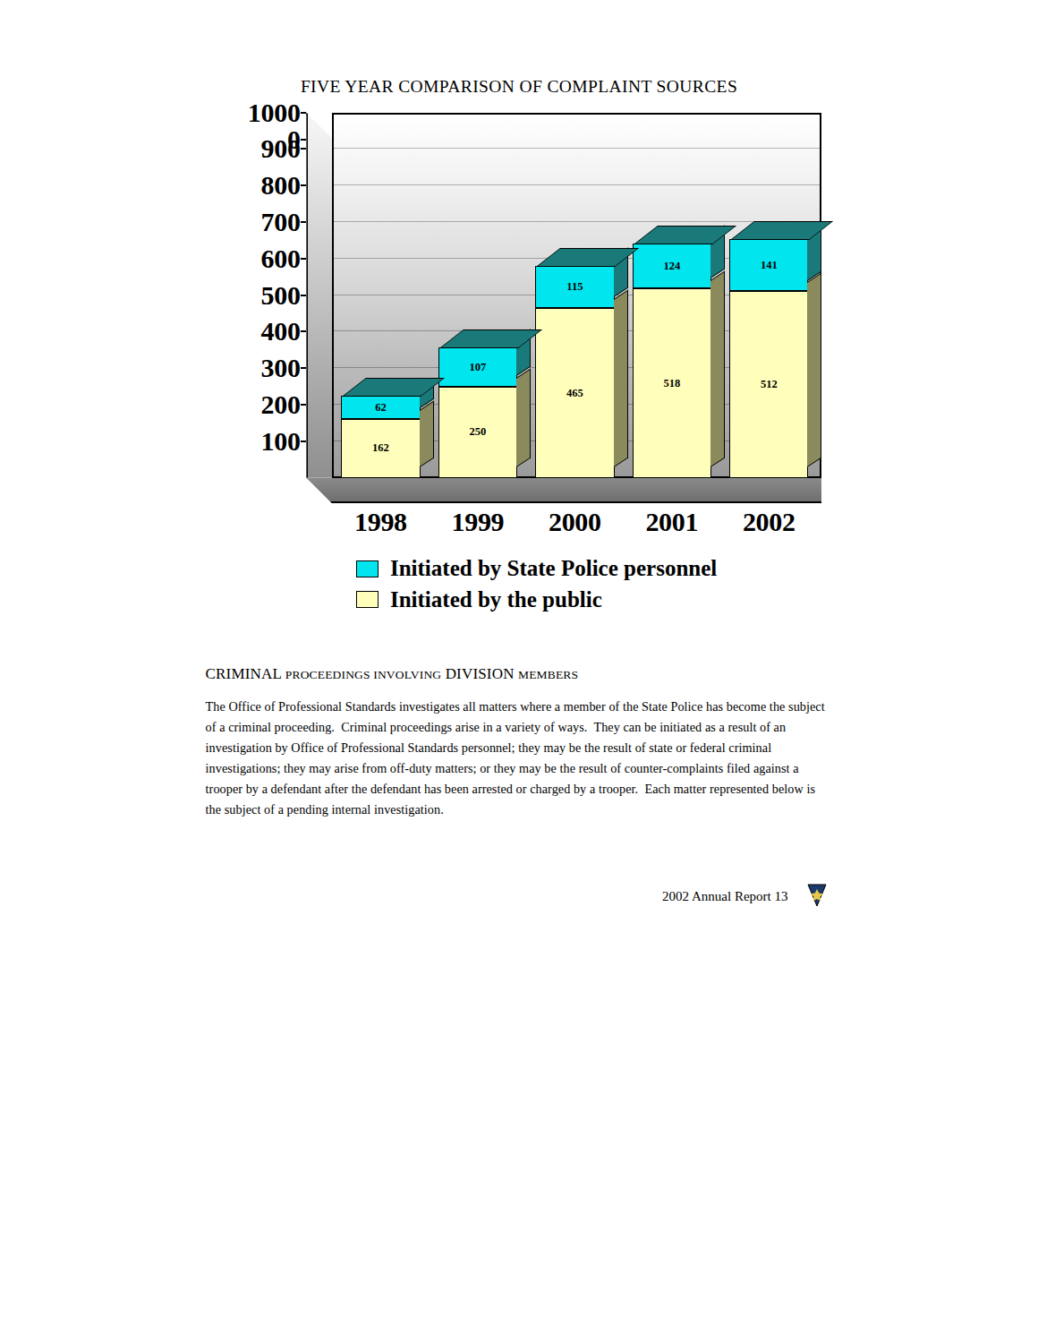Five Year Comparison of Complaint Sources
0
100
200
300
400
500
600
700
800
900
1000
62
162
107
250
115
465
124
518
141
512
1998 1999 2000 2001 2002
Initiated by State Police personnel
Initiated by the public
Criminal PROCEEDINGS INVOLVING Division MEMBERS
The Office of Professional Standards investigates all matters where a member of the State Police has become the subject of a criminal proceeding. Criminal proceedings arise in a variety of ways. They can be initiated as a result of an investigation by Office of Professional Standards personnel; they may be the result of state or federal criminal investigations; they may arise from off-duty matters; or they may be the result of counter-complaints filed against a trooper by a defendant after the defendant has been arrested or charged by a trooper. Each matter represented below is the subject of a pending internal investigation.
2002 Annual Report 13